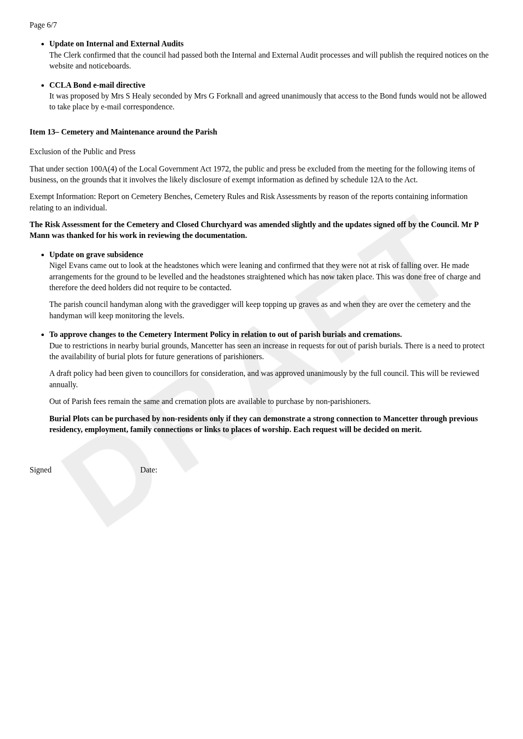DRAFT
Page 6/7
Update on Internal and External Audits The Clerk confirmed that the council had passed both the Internal and External Audit processes and will publish the required notices on the website and noticeboards.
CCLA Bond e-mail directive It was proposed by Mrs S Healy seconded by Mrs G Forknall and agreed unanimously that access to the Bond funds would not be allowed to take place by e-mail correspondence.
Item 13– Cemetery and Maintenance around the Parish
Exclusion of the Public and Press
That under section 100A(4) of the Local Government Act 1972, the public and press be excluded from the meeting for the following items of business, on the grounds that it involves the likely disclosure of exempt information as defined by schedule 12A to the Act.
Exempt Information: Report on Cemetery Benches, Cemetery Rules and Risk Assessments by reason of the reports containing information relating to an individual.
The Risk Assessment for the Cemetery and Closed Churchyard was amended slightly and the updates signed off by the Council. Mr P Mann was thanked for his work in reviewing the documentation.
Update on grave subsidence Nigel Evans came out to look at the headstones which were leaning and confirmed that they were not at risk of falling over. He made arrangements for the ground to be levelled and the headstones straightened which has now taken place. This was done free of charge and therefore the deed holders did not require to be contacted.
The parish council handyman along with the gravedigger will keep topping up graves as and when they are over the cemetery and the handyman will keep monitoring the levels.
To approve changes to the Cemetery Interment Policy in relation to out of parish burials and cremations. Due to restrictions in nearby burial grounds, Mancetter has seen an increase in requests for out of parish burials. There is a need to protect the availability of burial plots for future generations of parishioners.
A draft policy had been given to councillors for consideration, and was approved unanimously by the full council. This will be reviewed annually.
Out of Parish fees remain the same and cremation plots are available to purchase by non-parishioners.
Burial Plots can be purchased by non-residents only if they can demonstrate a strong connection to Mancetter through previous residency, employment, family connections or links to places of worship. Each request will be decided on merit.
Signed Date: